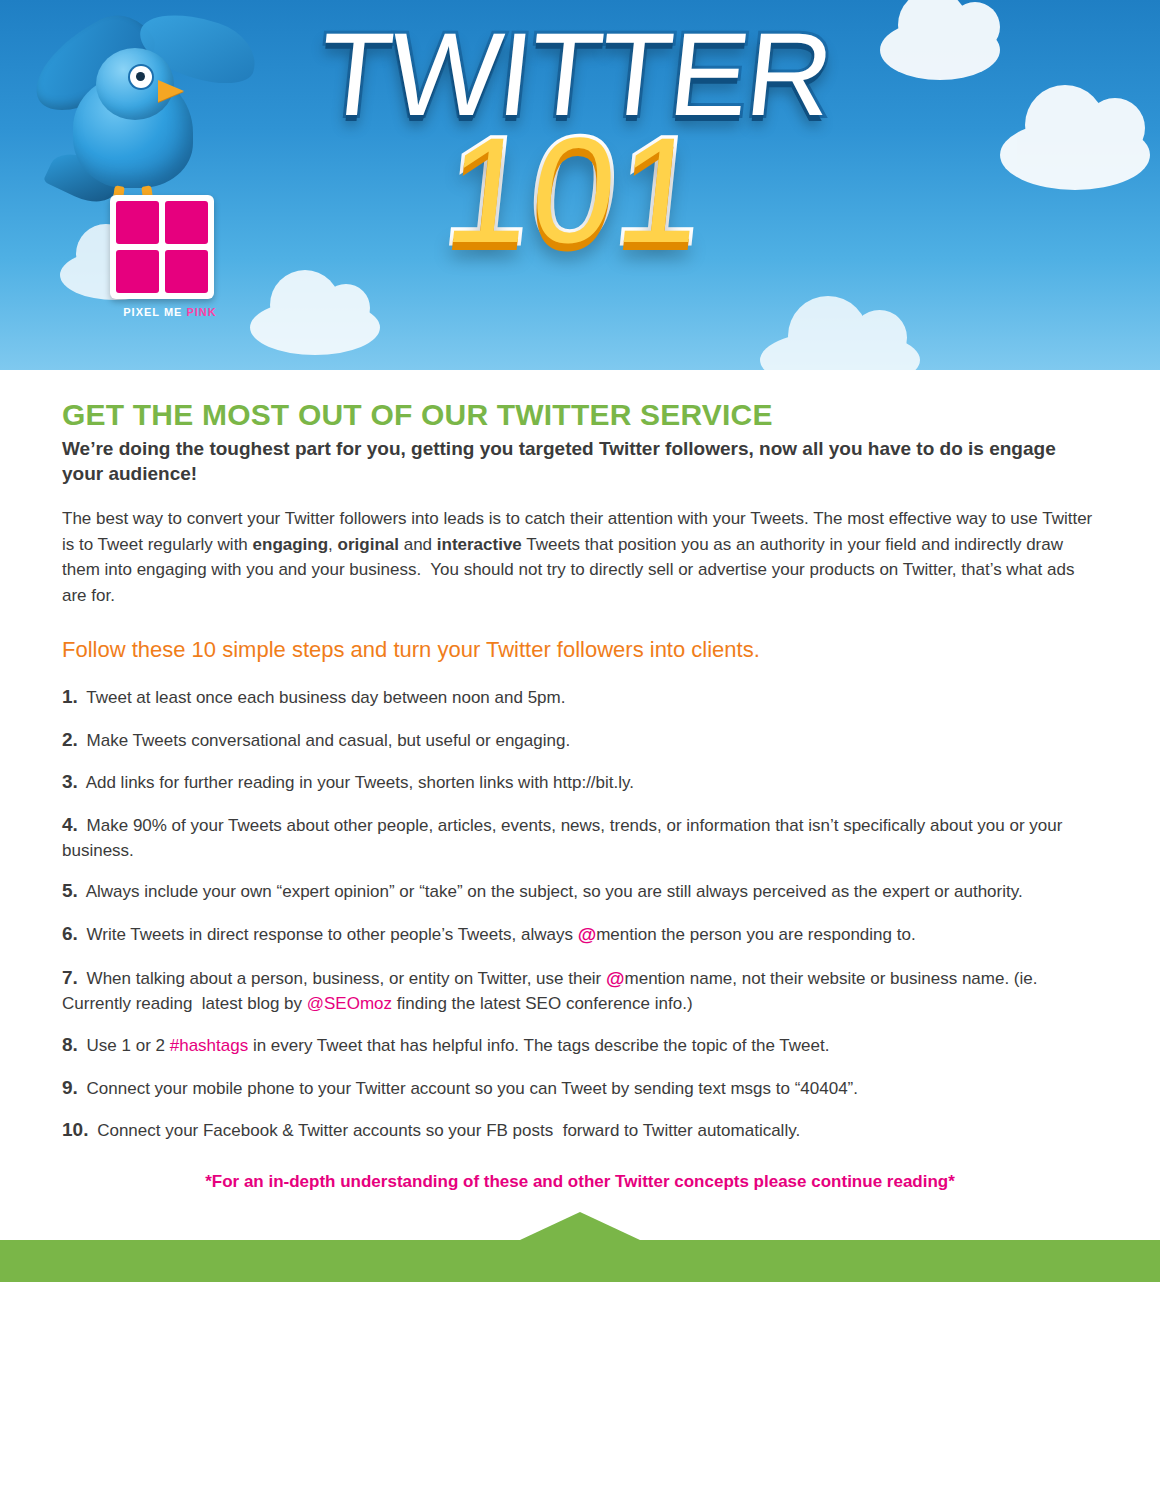PIXEL ME PINK
TWITTER
101
Get the most out of our Twitter service
We’re doing the toughest part for you, getting you targeted Twitter followers, now all you have to do is engage your audience!
The best way to convert your Twitter followers into leads is to catch their attention with your Tweets. The most effective way to use Twitter is to Tweet regularly with engaging, original and interactive Tweets that position you as an authority in your field and indirectly draw them into engaging with you and your business. You should not try to directly sell or advertise your products on Twitter, that’s what ads are for.
Follow these 10 simple steps and turn your Twitter followers into clients.
1. Tweet at least once each business day between noon and 5pm.
2. Make Tweets conversational and casual, but useful or engaging.
3. Add links for further reading in your Tweets, shorten links with http://bit.ly.
4. Make 90% of your Tweets about other people, articles, events, news, trends, or information that isn’t specifically about you or your business.
5. Always include your own “expert opinion” or “take” on the subject, so you are still always perceived as the expert or authority.
6. Write Tweets in direct response to other people’s Tweets, always @mention the person you are responding to.
7. When talking about a person, business, or entity on Twitter, use their @mention name, not their website or business name. (ie. Currently reading latest blog by @SEOmoz finding the latest SEO conference info.)
8. Use 1 or 2 #hashtags in every Tweet that has helpful info. The tags describe the topic of the Tweet.
9. Connect your mobile phone to your Twitter account so you can Tweet by sending text msgs to “40404”.
10. Connect your Facebook & Twitter accounts so your FB posts forward to Twitter automatically.
*For an in-depth understanding of these and other Twitter concepts please continue reading*